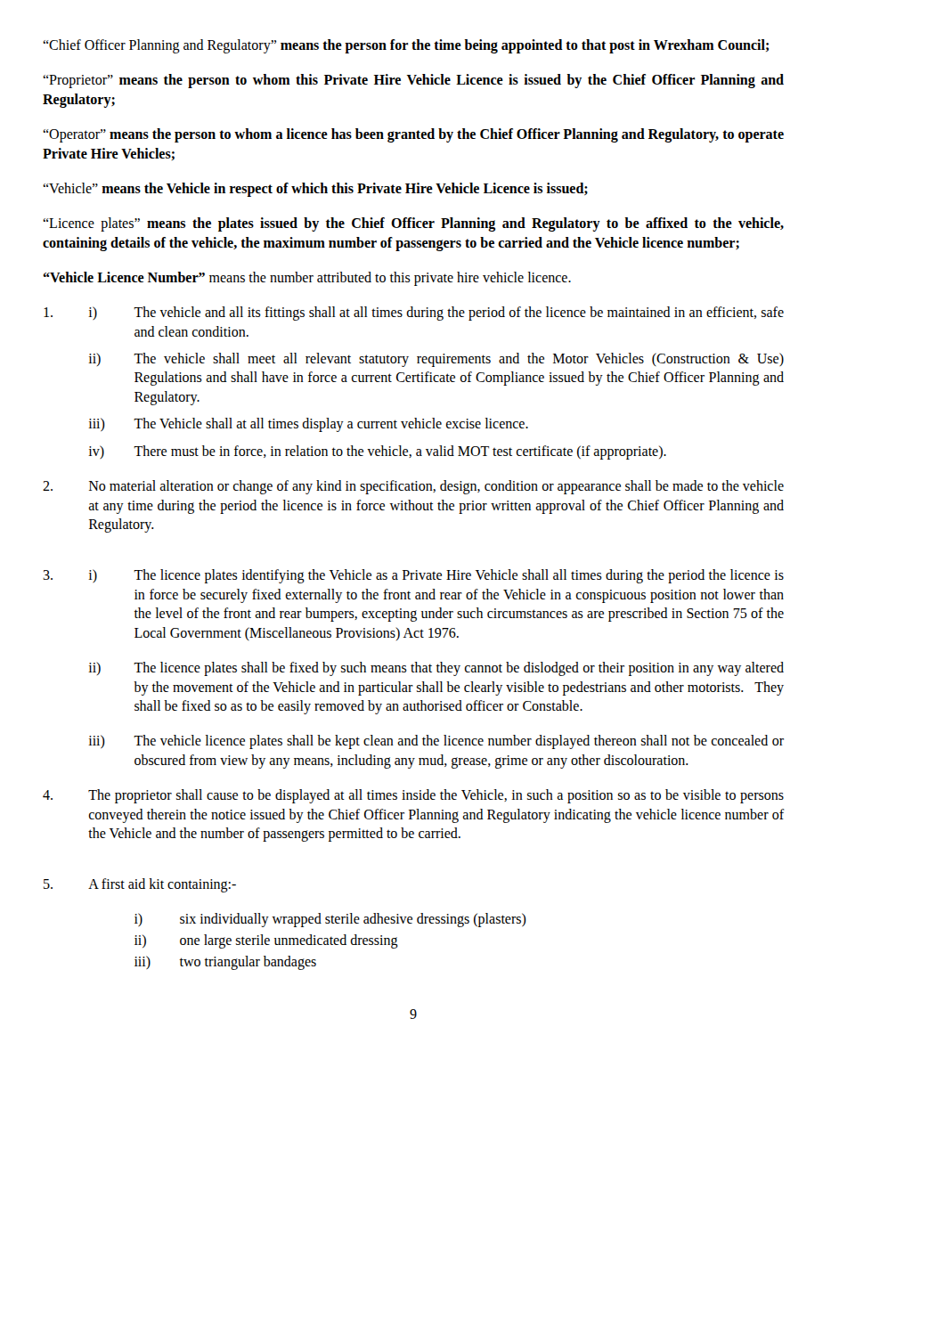“Chief Officer Planning and Regulatory” means the person for the time being appointed to that post in Wrexham Council;
“Proprietor” means the person to whom this Private Hire Vehicle Licence is issued by the Chief Officer Planning and Regulatory;
“Operator” means the person to whom a licence has been granted by the Chief Officer Planning and Regulatory, to operate Private Hire Vehicles;
“Vehicle” means the Vehicle in respect of which this Private Hire Vehicle Licence is issued;
“Licence plates” means the plates issued by the Chief Officer Planning and Regulatory to be affixed to the vehicle, containing details of the vehicle, the maximum number of passengers to be carried and the Vehicle licence number;
“Vehicle Licence Number” means the number attributed to this private hire vehicle licence.
1.
i)
The vehicle and all its fittings shall at all times during the period of the licence be maintained in an efficient, safe and clean condition.
ii)
The vehicle shall meet all relevant statutory requirements and the Motor Vehicles (Construction & Use) Regulations and shall have in force a current Certificate of Compliance issued by the Chief Officer Planning and Regulatory.
iii)
The Vehicle shall at all times display a current vehicle excise licence.
iv)
There must be in force, in relation to the vehicle, a valid MOT test certificate (if appropriate).
2.
No material alteration or change of any kind in specification, design, condition or appearance shall be made to the vehicle at any time during the period the licence is in force without the prior written approval of the Chief Officer Planning and Regulatory.
3.
i)
The licence plates identifying the Vehicle as a Private Hire Vehicle shall all times during the period the licence is in force be securely fixed externally to the front and rear of the Vehicle in a conspicuous position not lower than the level of the front and rear bumpers, excepting under such circumstances as are prescribed in Section 75 of the Local Government (Miscellaneous Provisions) Act 1976.
ii)
The licence plates shall be fixed by such means that they cannot be dislodged or their position in any way altered by the movement of the Vehicle and in particular shall be clearly visible to pedestrians and other motorists. They shall be fixed so as to be easily removed by an authorised officer or Constable.
iii)
The vehicle licence plates shall be kept clean and the licence number displayed thereon shall not be concealed or obscured from view by any means, including any mud, grease, grime or any other discolouration.
4.
The proprietor shall cause to be displayed at all times inside the Vehicle, in such a position so as to be visible to persons conveyed therein the notice issued by the Chief Officer Planning and Regulatory indicating the vehicle licence number of the Vehicle and the number of passengers permitted to be carried.
5.
A first aid kit containing:-
i)
six individually wrapped sterile adhesive dressings (plasters)
ii)
one large sterile unmedicated dressing
iii)
two triangular bandages
9